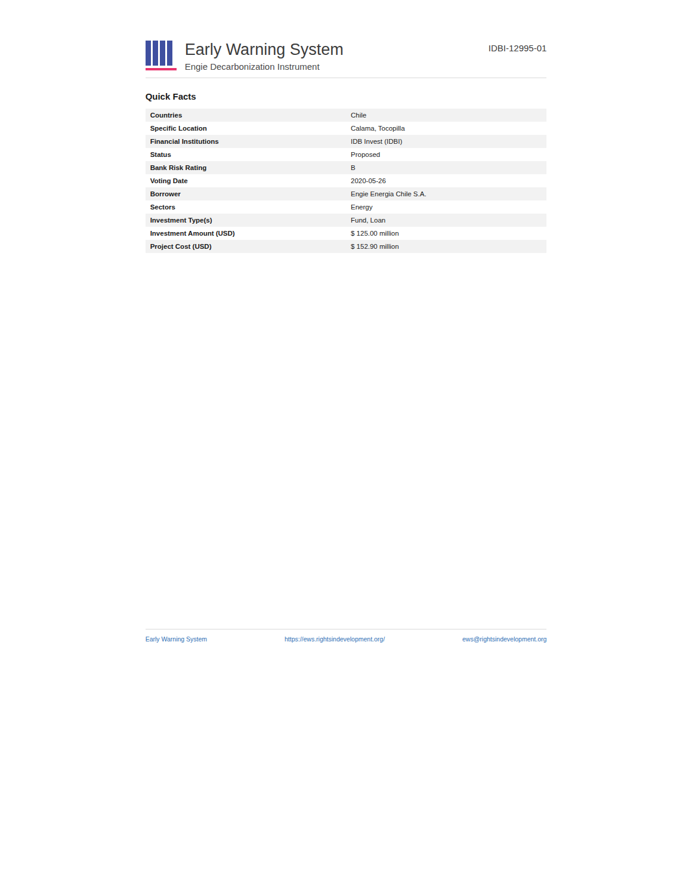Early Warning System
Engie Decarbonization Instrument
IDBI-12995-01
Quick Facts
| Countries | Chile |
| Specific Location | Calama, Tocopilla |
| Financial Institutions | IDB Invest (IDBI) |
| Status | Proposed |
| Bank Risk Rating | B |
| Voting Date | 2020-05-26 |
| Borrower | Engie Energia Chile S.A. |
| Sectors | Energy |
| Investment Type(s) | Fund, Loan |
| Investment Amount (USD) | $ 125.00 million |
| Project Cost (USD) | $ 152.90 million |
Early Warning System
https://ews.rightsindevelopment.org/
ews@rightsindevelopment.org